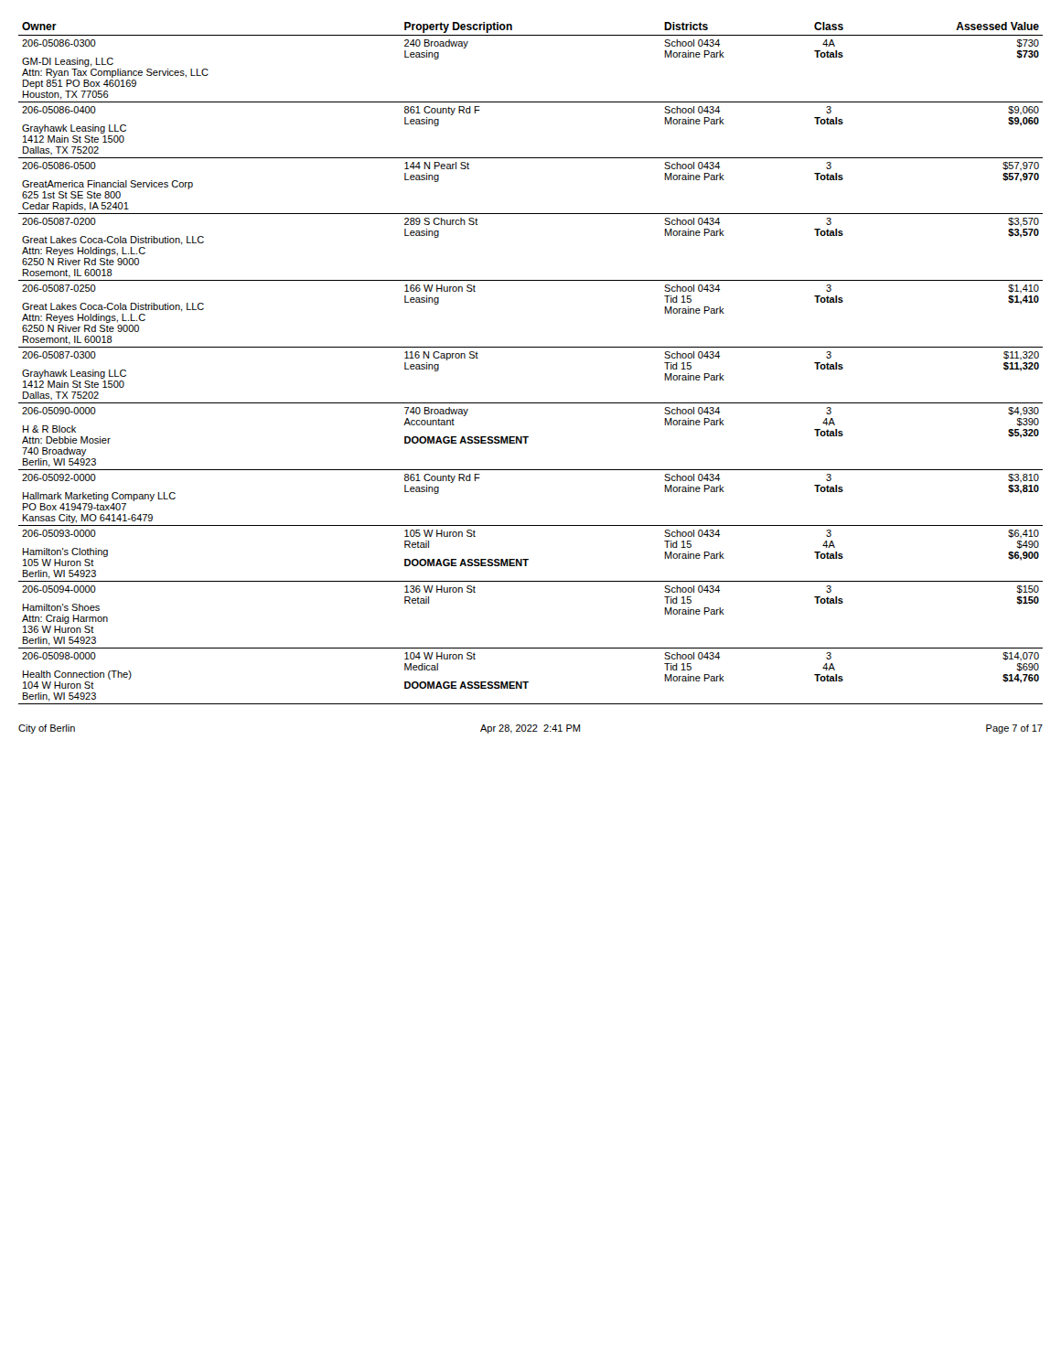| Owner | Property Description | Districts | Class | Assessed Value |
| --- | --- | --- | --- | --- |
| 206-05086-0300 GM-DI Leasing, LLC Attn: Ryan Tax Compliance Services, LLC Dept 851 PO Box 460169 Houston, TX 77056 | 240 Broadway Leasing | School 0434 Moraine Park | 4A Totals | $730 $730 |
| 206-05086-0400 Grayhawk Leasing LLC 1412 Main St Ste 1500 Dallas, TX 75202 | 861 County Rd F Leasing | School 0434 Moraine Park | 3 Totals | $9,060 $9,060 |
| 206-05086-0500 GreatAmerica Financial Services Corp 625 1st St SE Ste 800 Cedar Rapids, IA 52401 | 144 N Pearl St Leasing | School 0434 Moraine Park | 3 Totals | $57,970 $57,970 |
| 206-05087-0200 Great Lakes Coca-Cola Distribution, LLC Attn: Reyes Holdings, L.L.C 6250 N River Rd Ste 9000 Rosemont, IL 60018 | 289 S Church St Leasing | School 0434 Moraine Park | 3 Totals | $3,570 $3,570 |
| 206-05087-0250 Great Lakes Coca-Cola Distribution, LLC Attn: Reyes Holdings, L.L.C 6250 N River Rd Ste 9000 Rosemont, IL 60018 | 166 W Huron St Leasing | School 0434 Tid 15 Moraine Park | 3 Totals | $1,410 $1,410 |
| 206-05087-0300 Grayhawk Leasing LLC 1412 Main St Ste 1500 Dallas, TX 75202 | 116 N Capron St Leasing | School 0434 Tid 15 Moraine Park | 3 Totals | $11,320 $11,320 |
| 206-05090-0000 H & R Block Attn: Debbie Mosier 740 Broadway Berlin, WI 54923 | 740 Broadway Accountant DOOMAGE ASSESSMENT | School 0434 Moraine Park | 3 4A Totals | $4,930 $390 $5,320 |
| 206-05092-0000 Hallmark Marketing Company LLC PO Box 419479-tax407 Kansas City, MO 64141-6479 | 861 County Rd F Leasing | School 0434 Moraine Park | 3 Totals | $3,810 $3,810 |
| 206-05093-0000 Hamilton's Clothing 105 W Huron St Berlin, WI 54923 | 105 W Huron St Retail DOOMAGE ASSESSMENT | School 0434 Tid 15 Moraine Park | 3 4A Totals | $6,410 $490 $6,900 |
| 206-05094-0000 Hamilton's Shoes Attn: Craig Harmon 136 W Huron St Berlin, WI 54923 | 136 W Huron St Retail | School 0434 Tid 15 Moraine Park | 3 Totals | $150 $150 |
| 206-05098-0000 Health Connection (The) 104 W Huron St Berlin, WI 54923 | 104 W Huron St Medical DOOMAGE ASSESSMENT | School 0434 Tid 15 Moraine Park | 3 4A Totals | $14,070 $690 $14,760 |
City of Berlin
Apr 28, 2022 2:41 PM
Page 7 of 17